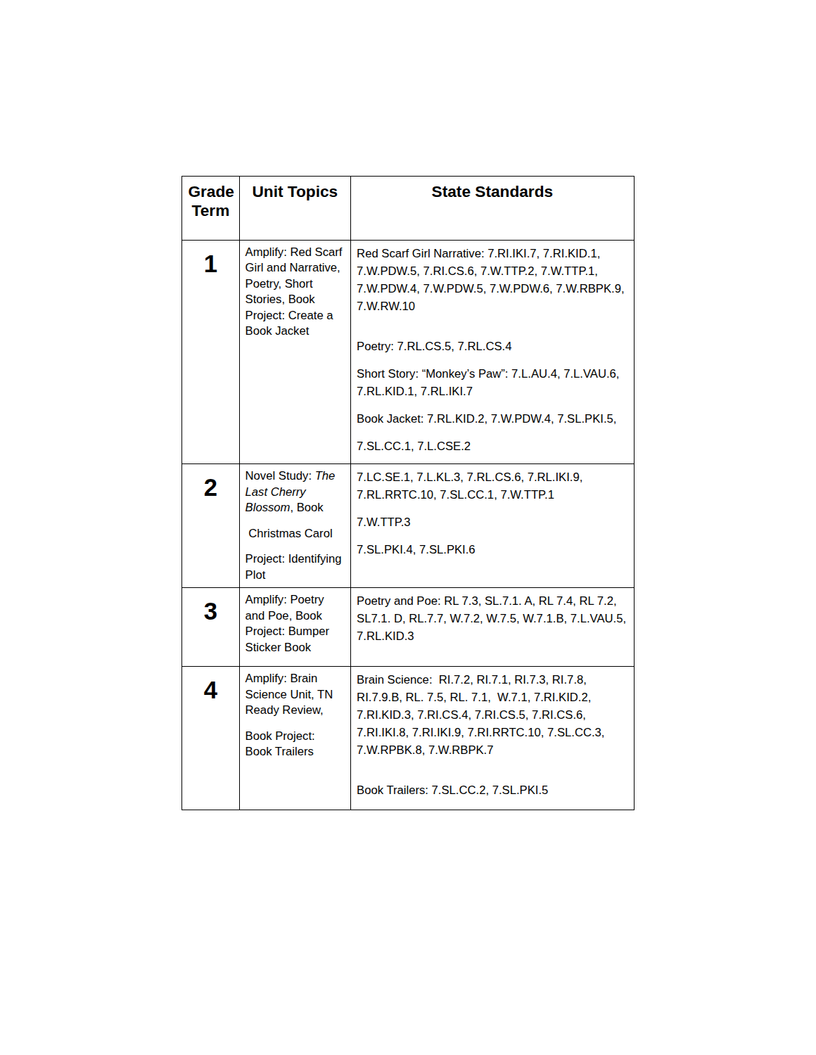| Grade Term | Unit Topics | State Standards |
| --- | --- | --- |
| 1 | Amplify: Red Scarf Girl and Narrative, Poetry, Short Stories, Book Project: Create a Book Jacket | Red Scarf Girl Narrative: 7.RI.IKI.7, 7.RI.KID.1, 7.W.PDW.5, 7.RI.CS.6, 7.W.TTP.2, 7.W.TTP.1, 7.W.PDW.4, 7.W.PDW.5, 7.W.PDW.6, 7.W.RBPK.9, 7.W.RW.10 Poetry: 7.RL.CS.5, 7.RL.CS.4 Short Story: “Monkey’s Paw”: 7.L.AU.4, 7.L.VAU.6, 7.RL.KID.1, 7.RL.IKI.7 Book Jacket: 7.RL.KID.2, 7.W.PDW.4, 7.SL.PKI.5, 7.SL.CC.1, 7.L.CSE.2 |
| 2 | Novel Study: The Last Cherry Blossom , Book Christmas Carol Project: Identifying Plot | 7.LC.SE.1, 7.L.KL.3, 7.RL.CS.6, 7.RL.IKI.9, 7.RL.RRTC.10, 7.SL.CC.1, 7.W.TTP.1 7.W.TTP.3 7.SL.PKI.4, 7.SL.PKI.6 |
| 3 | Amplify: Poetry and Poe, Book Project: Bumper Sticker Book | Poetry and Poe: RL 7.3, SL.7.1. A, RL 7.4, RL 7.2, SL7.1. D, RL.7.7, W.7.2, W.7.5, W.7.1.B, 7.L.VAU.5, 7.RL.KID.3 |
| 4 | Amplify: Brain Science Unit, TN Ready Review, Book Project: Book Trailers | Brain Science: RI.7.2, RI.7.1, RI.7.3, RI.7.8, RI.7.9.B, RL. 7.5, RL. 7.1, W.7.1, 7.RI.KID.2, 7.RI.KID.3, 7.RI.CS.4, 7.RI.CS.5, 7.RI.CS.6, 7.RI.IKI.8, 7.RI.IKI.9, 7.RI.RRTC.10, 7.SL.CC.3, 7.W.RPBK.8, 7.W.RBPK.7 Book Trailers: 7.SL.CC.2, 7.SL.PKI.5 |